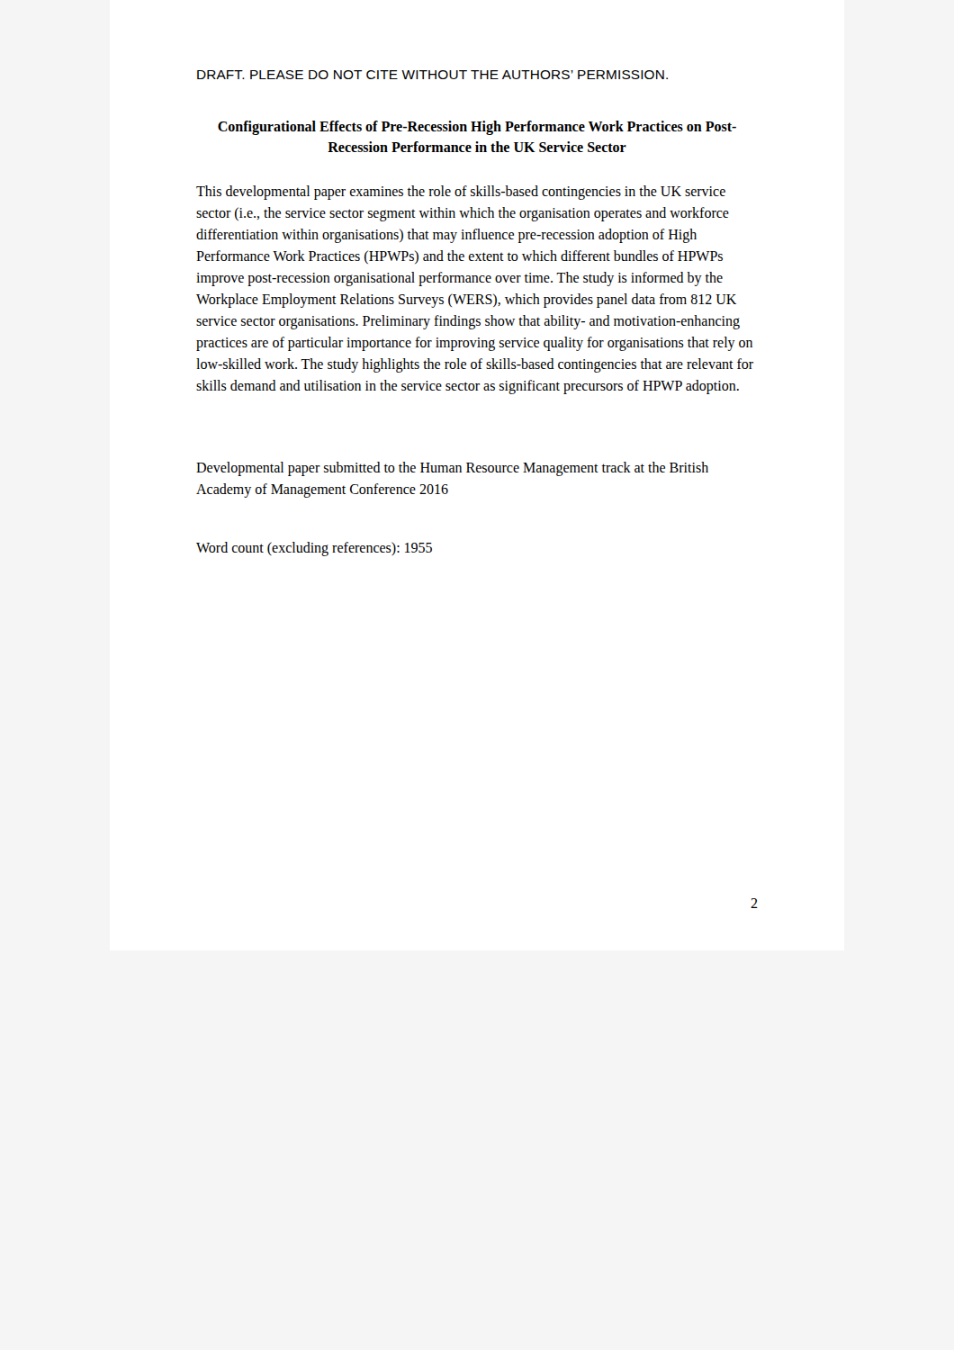DRAFT. PLEASE DO NOT CITE WITHOUT THE AUTHORS’ PERMISSION.
Configurational Effects of Pre-Recession High Performance Work Practices on Post-Recession Performance in the UK Service Sector
This developmental paper examines the role of skills-based contingencies in the UK service sector (i.e., the service sector segment within which the organisation operates and workforce differentiation within organisations) that may influence pre-recession adoption of High Performance Work Practices (HPWPs) and the extent to which different bundles of HPWPs improve post-recession organisational performance over time. The study is informed by the Workplace Employment Relations Surveys (WERS), which provides panel data from 812 UK service sector organisations. Preliminary findings show that ability- and motivation-enhancing practices are of particular importance for improving service quality for organisations that rely on low-skilled work. The study highlights the role of skills-based contingencies that are relevant for skills demand and utilisation in the service sector as significant precursors of HPWP adoption.
Developmental paper submitted to the Human Resource Management track at the British Academy of Management Conference 2016
Word count (excluding references): 1955
2